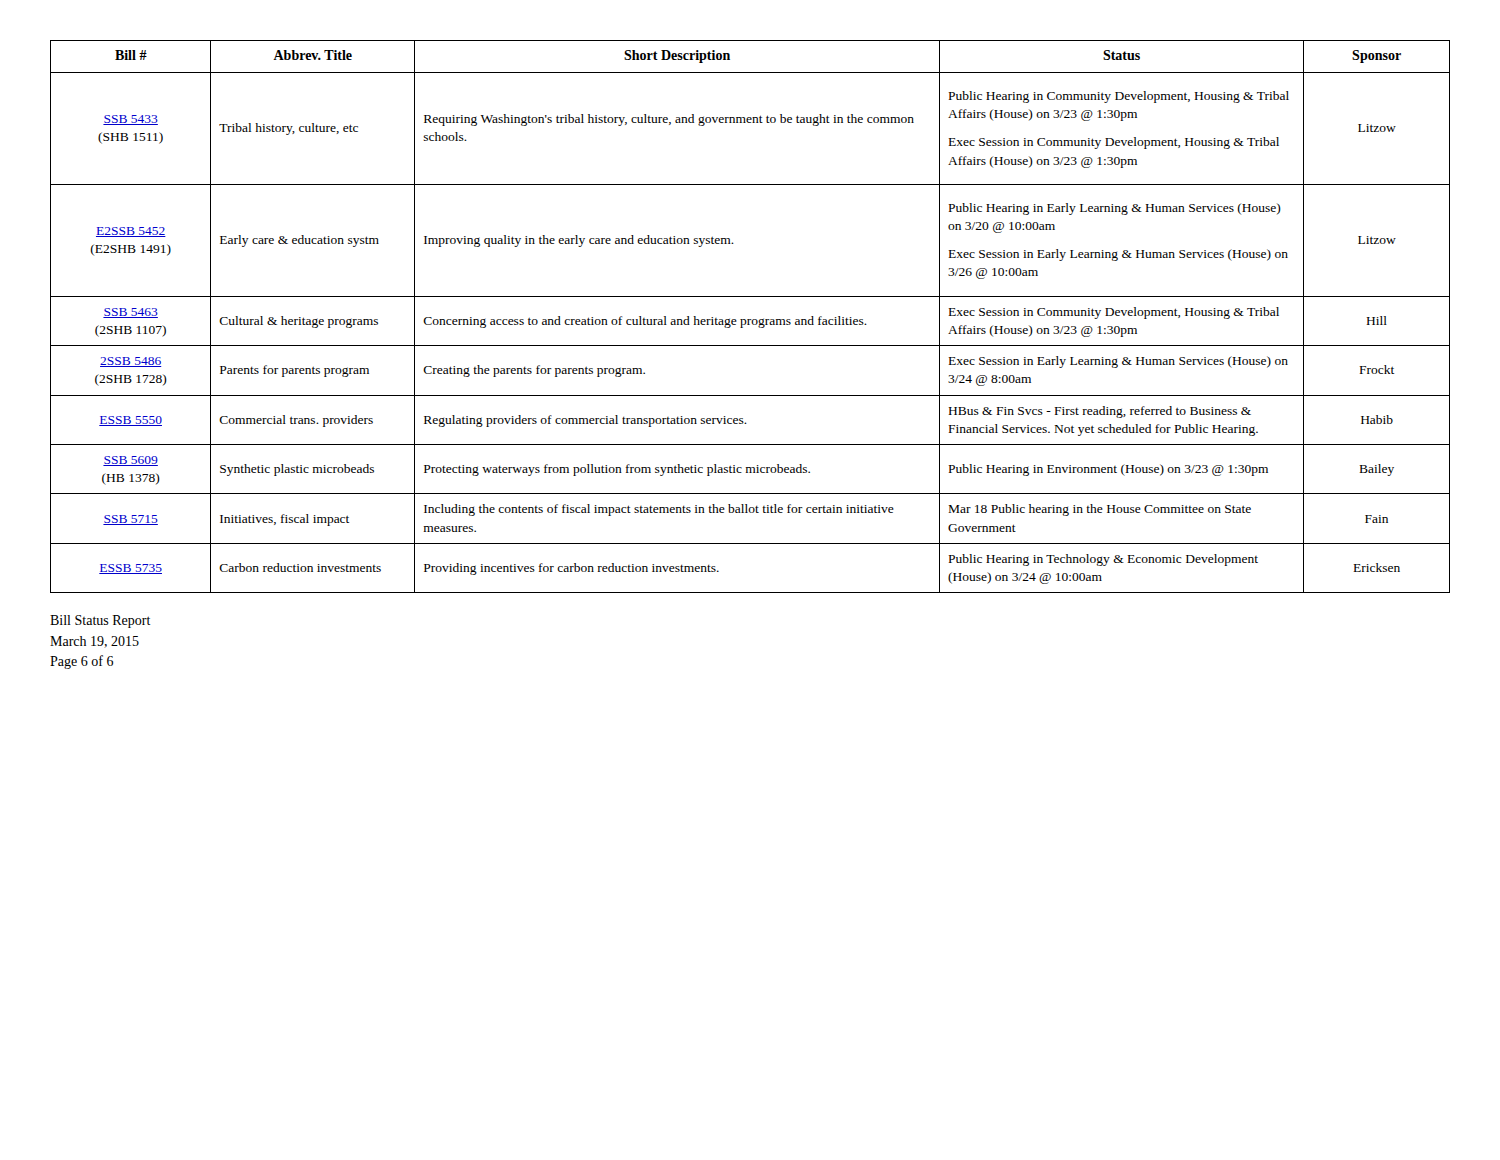| Bill # | Abbrev. Title | Short Description | Status | Sponsor |
| --- | --- | --- | --- | --- |
| SSB 5433 (SHB 1511) | Tribal history, culture, etc | Requiring Washington's tribal history, culture, and government to be taught in the common schools. | Public Hearing in Community Development, Housing & Tribal Affairs (House) on 3/23 @ 1:30pm Exec Session in Community Development, Housing & Tribal Affairs (House) on 3/23 @ 1:30pm | Litzow |
| E2SSB 5452 (E2SHB 1491) | Early care & education systm | Improving quality in the early care and education system. | Public Hearing in Early Learning & Human Services (House) on 3/20 @ 10:00am Exec Session in Early Learning & Human Services (House) on 3/26 @ 10:00am | Litzow |
| SSB 5463 (2SHB 1107) | Cultural & heritage programs | Concerning access to and creation of cultural and heritage programs and facilities. | Exec Session in Community Development, Housing & Tribal Affairs (House) on 3/23 @ 1:30pm | Hill |
| 2SSB 5486 (2SHB 1728) | Parents for parents program | Creating the parents for parents program. | Exec Session in Early Learning & Human Services (House) on 3/24 @ 8:00am | Frockt |
| ESSB 5550 | Commercial trans. providers | Regulating providers of commercial transportation services. | HBus & Fin Svcs - First reading, referred to Business & Financial Services. Not yet scheduled for Public Hearing. | Habib |
| SSB 5609 (HB 1378) | Synthetic plastic microbeads | Protecting waterways from pollution from synthetic plastic microbeads. | Public Hearing in Environment (House) on 3/23 @ 1:30pm | Bailey |
| SSB 5715 | Initiatives, fiscal impact | Including the contents of fiscal impact statements in the ballot title for certain initiative measures. | Mar 18 Public hearing in the House Committee on State Government | Fain |
| ESSB 5735 | Carbon reduction investments | Providing incentives for carbon reduction investments. | Public Hearing in Technology & Economic Development (House) on 3/24 @ 10:00am | Ericksen |
Bill Status Report
March 19, 2015
Page 6 of 6